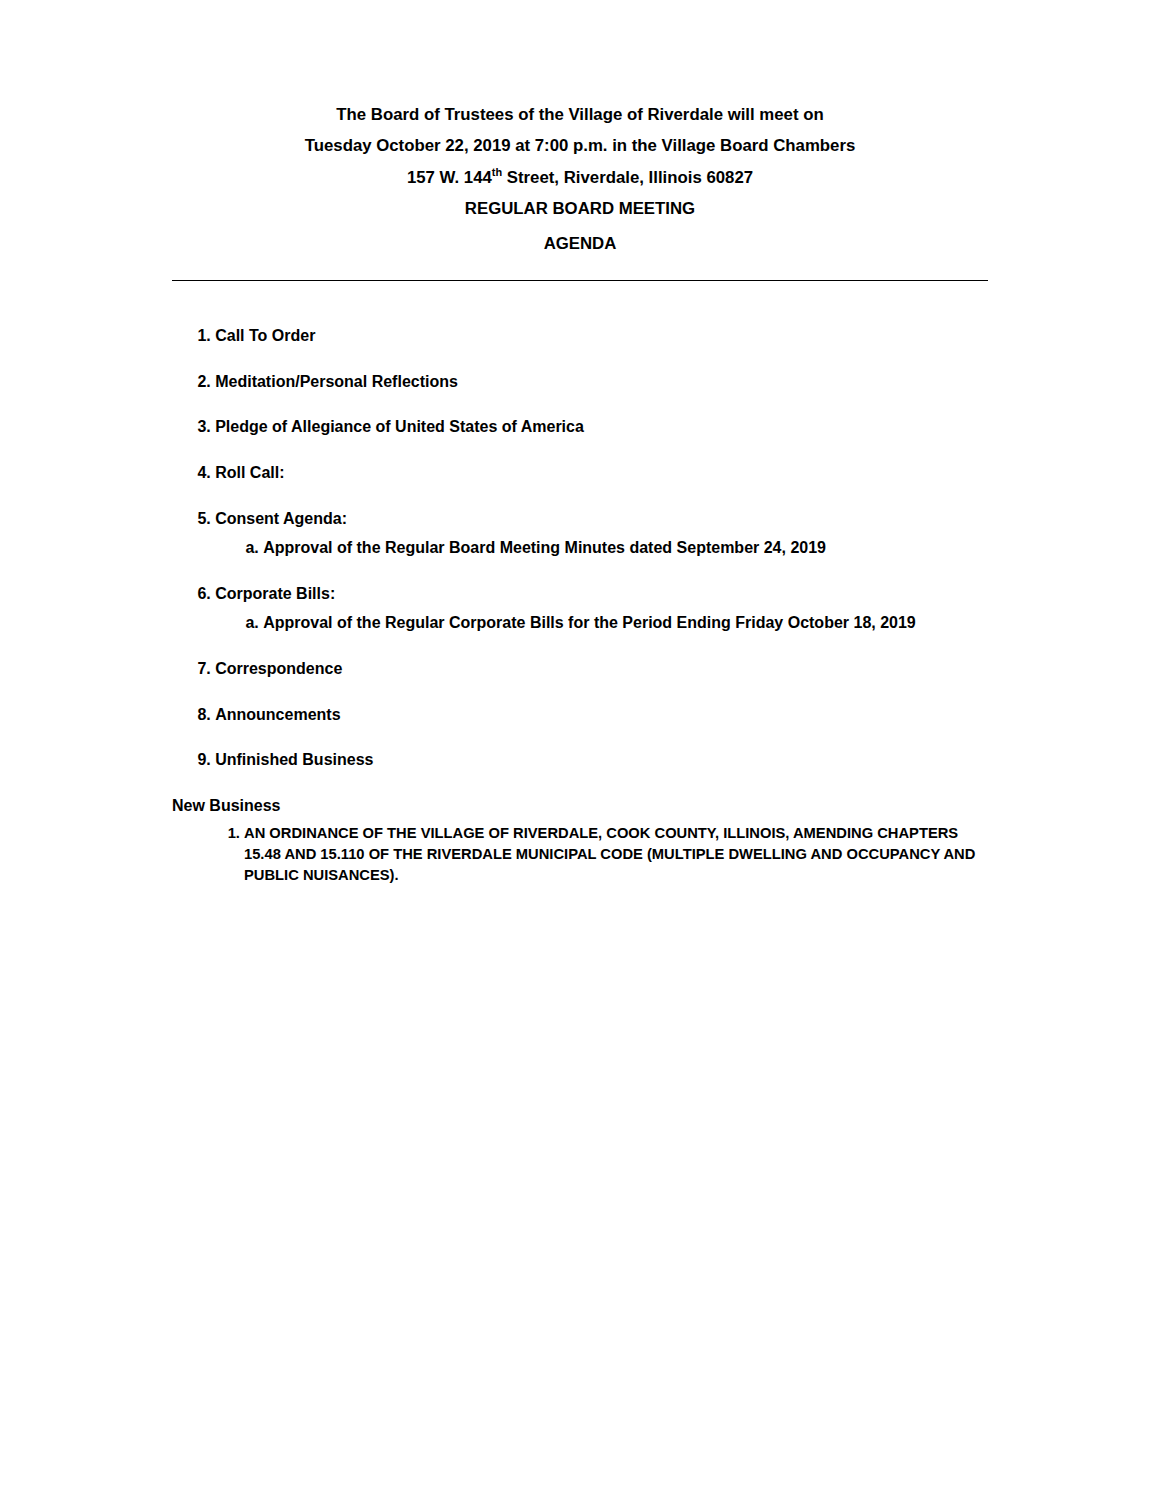The Board of Trustees of the Village of Riverdale will meet on
Tuesday October 22, 2019 at 7:00 p.m. in the Village Board Chambers
157 W. 144th Street, Riverdale, Illinois 60827
REGULAR BOARD MEETING
AGENDA
Call To Order
Meditation/Personal Reflections
Pledge of Allegiance of United States of America
Roll Call:
Consent Agenda:
Approval of the Regular Board Meeting Minutes dated September 24, 2019
Corporate Bills:
Approval of the Regular Corporate Bills for the Period Ending Friday October 18, 2019
Correspondence
Announcements
Unfinished Business
New Business
An Ordinance of the Village of Riverdale, Cook County, Illinois, amending Chapters 15.48 and 15.110 of the Riverdale Municipal Code (Multiple Dwelling and Occupancy and Public Nuisances).